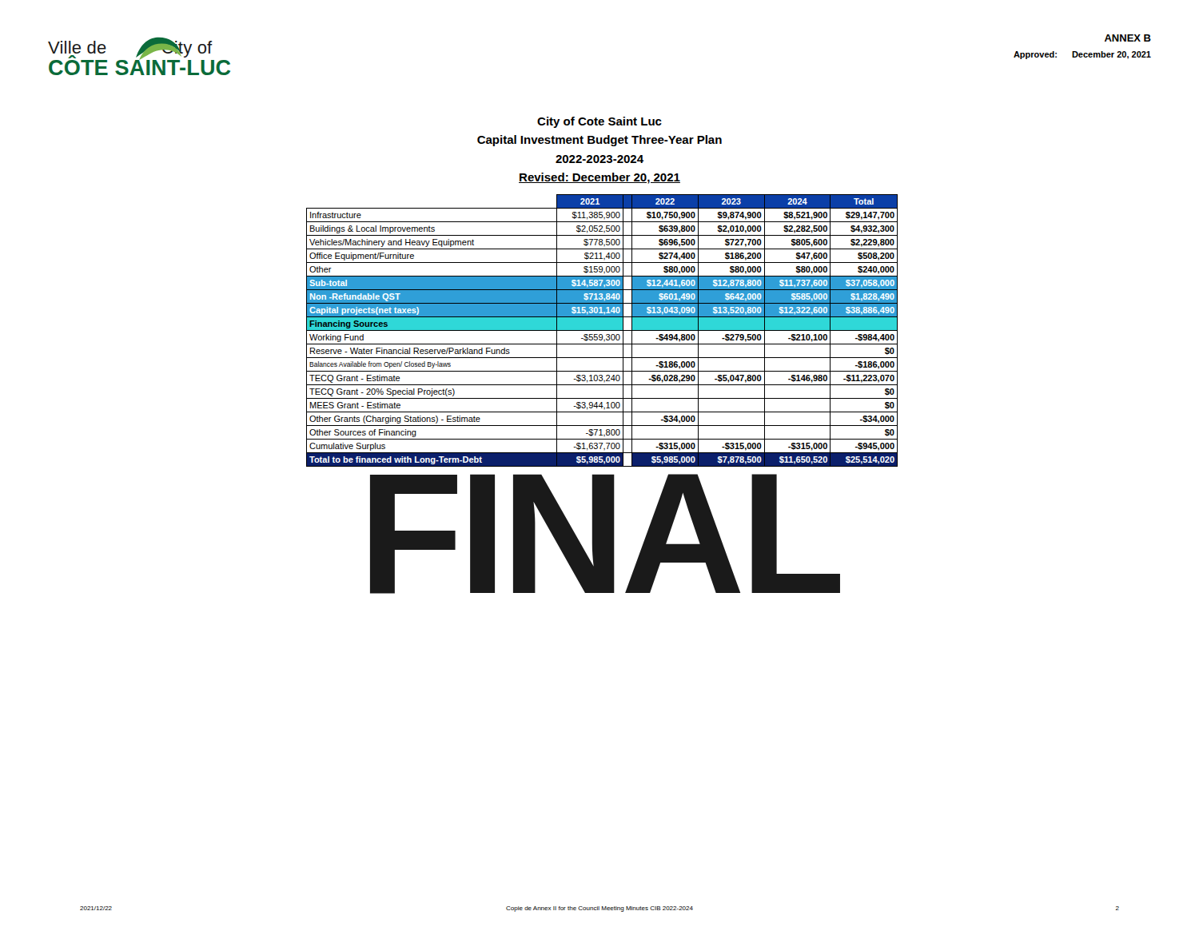ANNEX B
Approved:December 20, 2021
Ville de City of
CÔTE SAINT-LUC
City of Cote Saint Luc
Capital Investment Budget Three-Year Plan
2022-2023-2024
Revised: December 20, 2021
| | 2021 | | 2022 | 2023 | 2024 | Total |
| --- | --- | --- | --- | --- | --- | --- |
| Infrastructure | $11,385,900 | | $10,750,900 | $9,874,900 | $8,521,900 | $29,147,700 |
| Buildings & Local Improvements | $2,052,500 | | $639,800 | $2,010,000 | $2,282,500 | $4,932,300 |
| Vehicles/Machinery and Heavy Equipment | $778,500 | | $696,500 | $727,700 | $805,600 | $2,229,800 |
| Office Equipment/Furniture | $211,400 | | $274,400 | $186,200 | $47,600 | $508,200 |
| Other | $159,000 | | $80,000 | $80,000 | $80,000 | $240,000 |
| Sub-total | $14,587,300 | | $12,441,600 | $12,878,800 | $11,737,600 | $37,058,000 |
| Non -Refundable QST | $713,840 | | $601,490 | $642,000 | $585,000 | $1,828,490 |
| Capital projects(net taxes) | $15,301,140 | | $13,043,090 | $13,520,800 | $12,322,600 | $38,886,490 |
| Financing Sources | | | | | | |
| Working Fund | -$559,300 | | -$494,800 | -$279,500 | -$210,100 | -$984,400 |
| Reserve - Water Financial Reserve/Parkland Funds | | | | | | $0 |
| Balances Available from Open/ Closed By-laws | | | -$186,000 | | | -$186,000 |
| TECQ Grant - Estimate | -$3,103,240 | | -$6,028,290 | -$5,047,800 | -$146,980 | -$11,223,070 |
| TECQ Grant - 20% Special Project(s) | | | | | | $0 |
| MEES Grant - Estimate | -$3,944,100 | | | | | $0 |
| Other Grants (Charging Stations) - Estimate | | | -$34,000 | | | -$34,000 |
| Other Sources of Financing | -$71,800 | | | | | $0 |
| Cumulative Surplus | -$1,637,700 | | -$315,000 | -$315,000 | -$315,000 | -$945,000 |
| Total to be financed with Long-Term-Debt | $5,985,000 | | $5,985,000 | $7,878,500 | $11,650,520 | $25,514,020 |
FINAL
2021/12/22 Copie de Annex II for the Council Meeting Minutes CIB 2022-2024 2